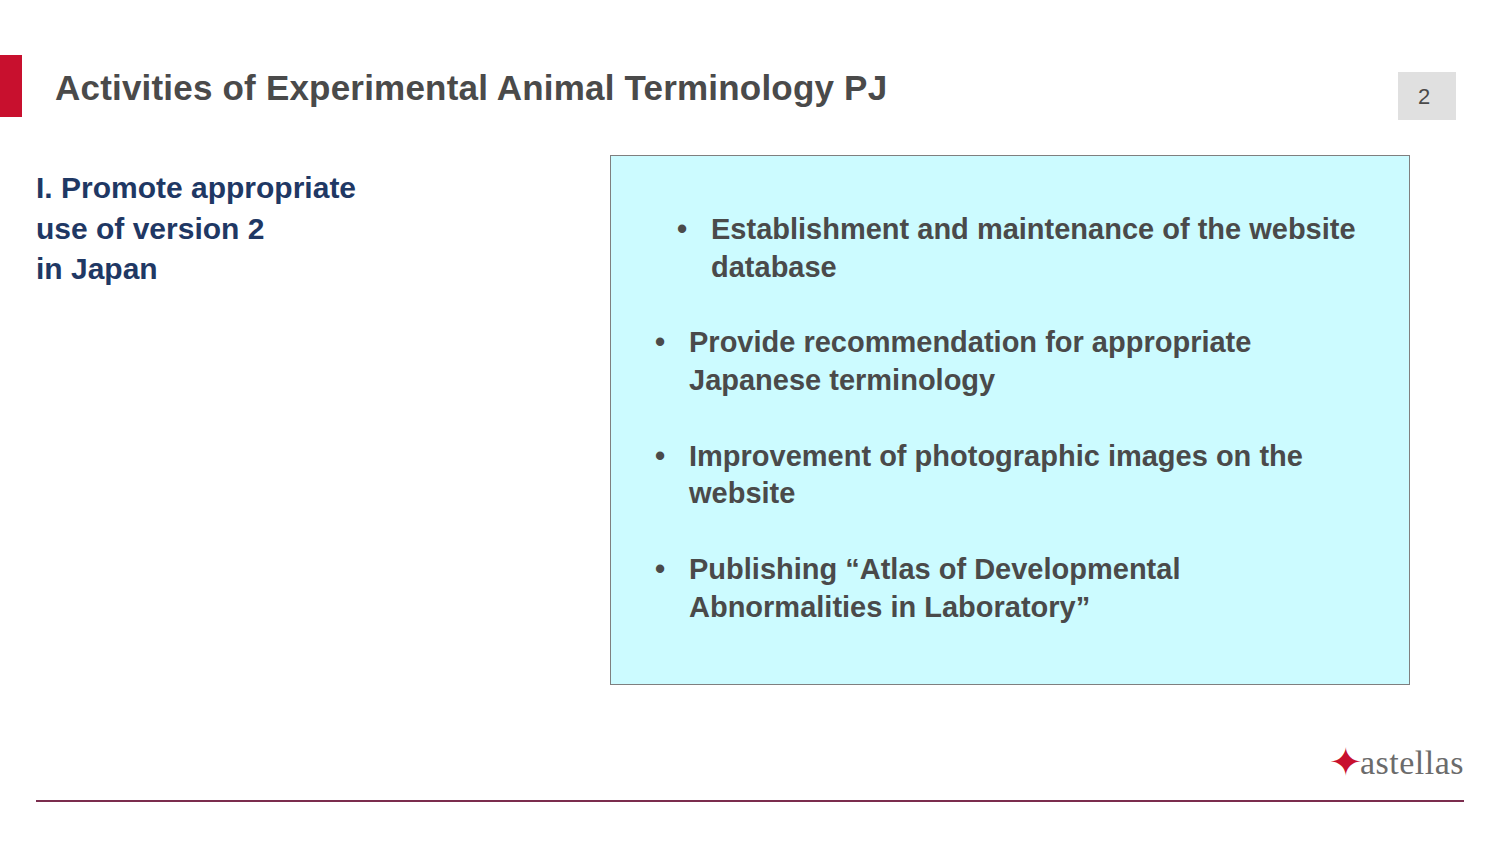Activities of Experimental Animal Terminology PJ
2
I. Promote appropriate
use of version 2
in Japan
Establishment and maintenance of the website database
Provide recommendation for appropriate Japanese terminology
Improvement of photographic images on the website
Publishing “Atlas of Developmental Abnormalities in Laboratory”
✦astellas